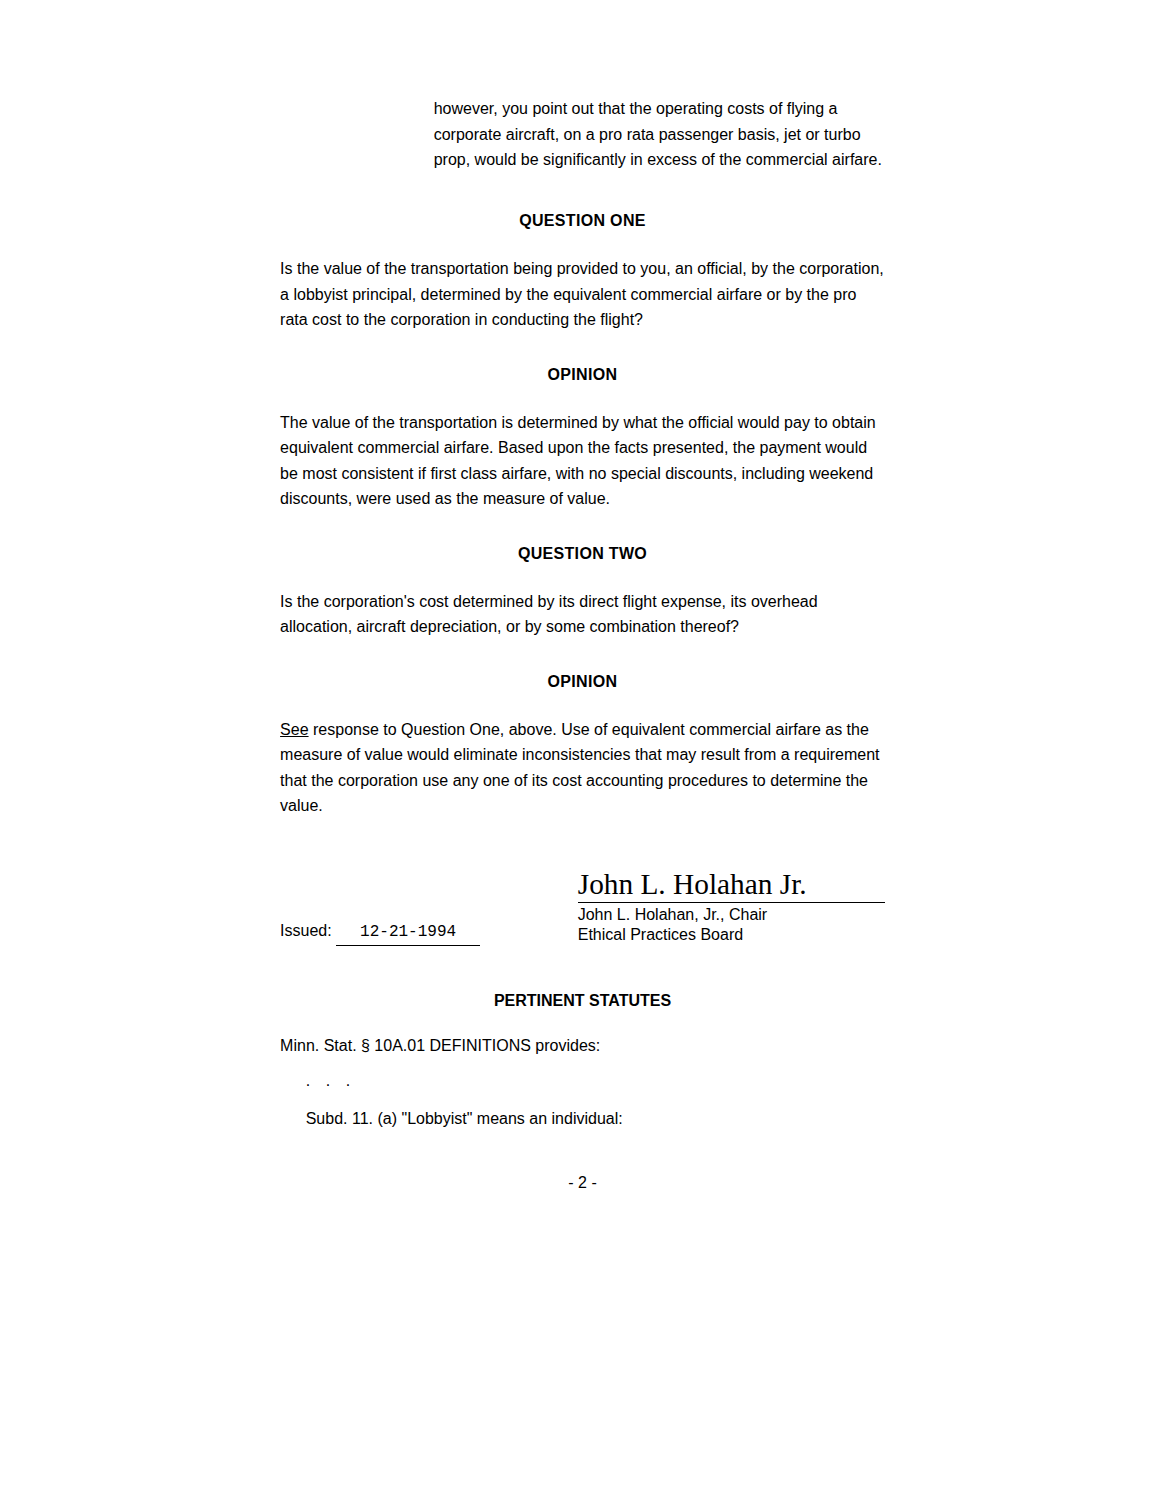however, you point out that the operating costs of flying a corporate aircraft, on a pro rata passenger basis, jet or turbo prop, would be significantly in excess of the commercial airfare.
QUESTION ONE
Is the value of the transportation being provided to you, an official, by the corporation, a lobbyist principal, determined by the equivalent commercial airfare or by the pro rata cost to the corporation in conducting the flight?
OPINION
The value of the transportation is determined by what the official would pay to obtain equivalent commercial airfare. Based upon the facts presented, the payment would be most consistent if first class airfare, with no special discounts, including weekend discounts, were used as the measure of value.
QUESTION TWO
Is the corporation's cost determined by its direct flight expense, its overhead allocation, aircraft depreciation, or by some combination thereof?
OPINION
See response to Question One, above. Use of equivalent commercial airfare as the measure of value would eliminate inconsistencies that may result from a requirement that the corporation use any one of its cost accounting procedures to determine the value.
Issued: 12-21-1994
John L. Holahan Jr.
John L. Holahan, Jr., Chair
Ethical Practices Board
PERTINENT STATUTES
Minn. Stat. § 10A.01 DEFINITIONS provides:
. . .
Subd. 11. (a) "Lobbyist" means an individual:
- 2 -